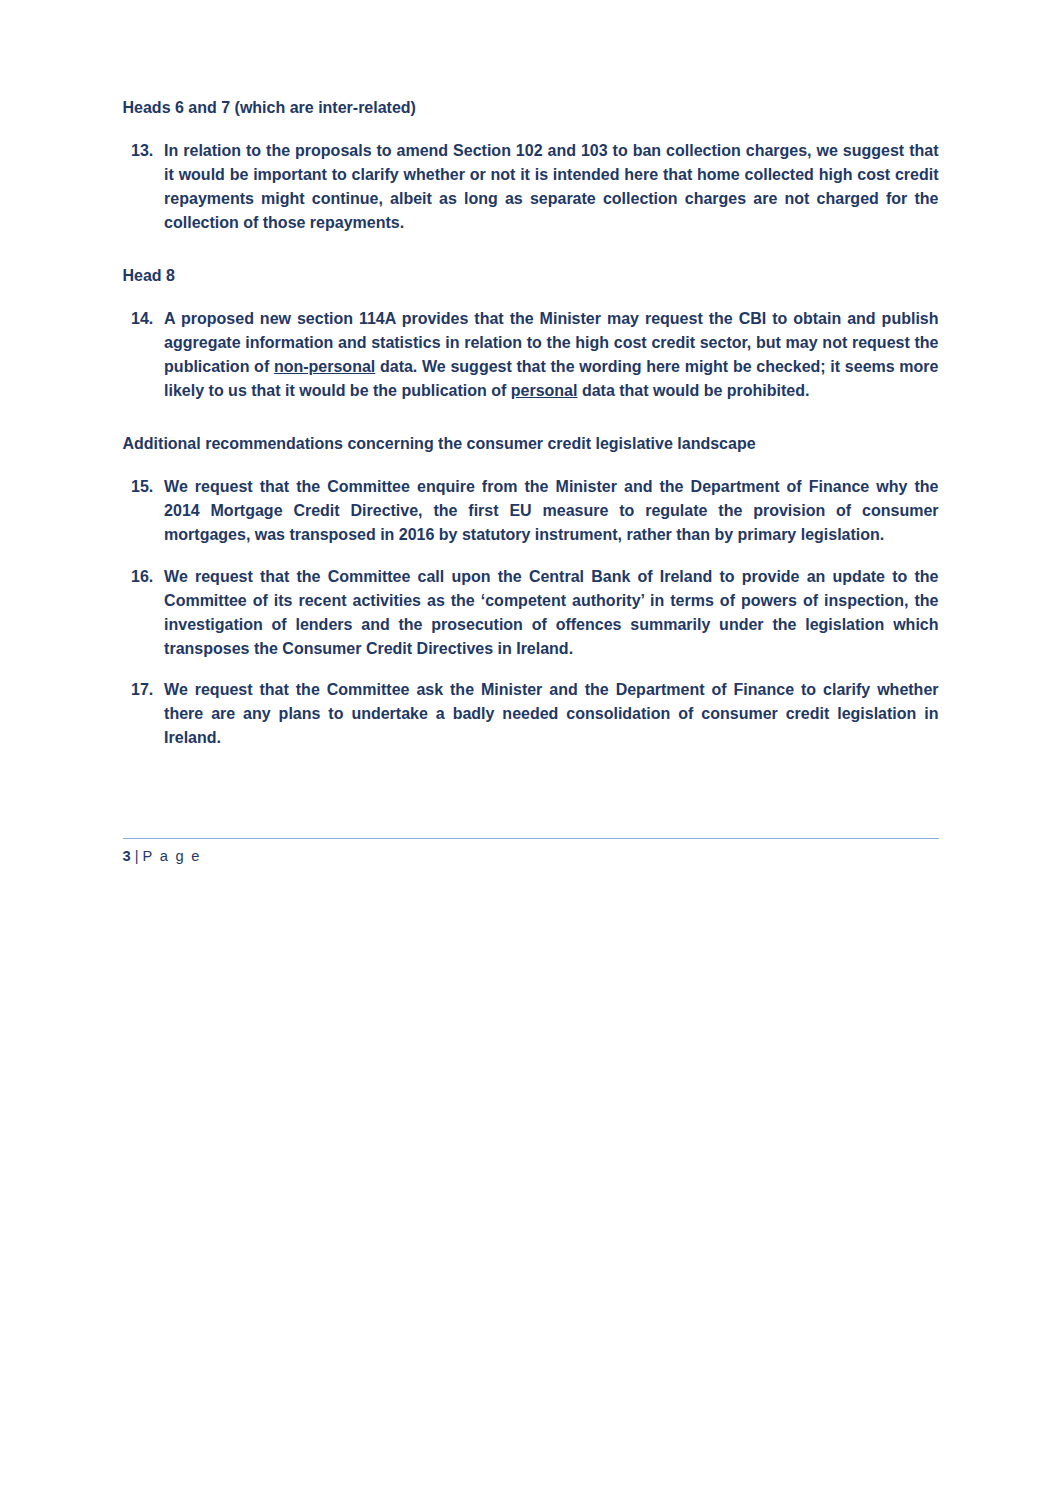Heads 6 and 7 (which are inter-related)
In relation to the proposals to amend Section 102 and 103 to ban collection charges, we suggest that it would be important to clarify whether or not it is intended here that home collected high cost credit repayments might continue, albeit as long as separate collection charges are not charged for the collection of those repayments.
Head 8
A proposed new section 114A provides that the Minister may request the CBI to obtain and publish aggregate information and statistics in relation to the high cost credit sector, but may not request the publication of non-personal data. We suggest that the wording here might be checked; it seems more likely to us that it would be the publication of personal data that would be prohibited.
Additional recommendations concerning the consumer credit legislative landscape
We request that the Committee enquire from the Minister and the Department of Finance why the 2014 Mortgage Credit Directive, the first EU measure to regulate the provision of consumer mortgages, was transposed in 2016 by statutory instrument, rather than by primary legislation.
We request that the Committee call upon the Central Bank of Ireland to provide an update to the Committee of its recent activities as the ‘competent authority’ in terms of powers of inspection, the investigation of lenders and the prosecution of offences summarily under the legislation which transposes the Consumer Credit Directives in Ireland.
We request that the Committee ask the Minister and the Department of Finance to clarify whether there are any plans to undertake a badly needed consolidation of consumer credit legislation in Ireland.
3 | P a g e